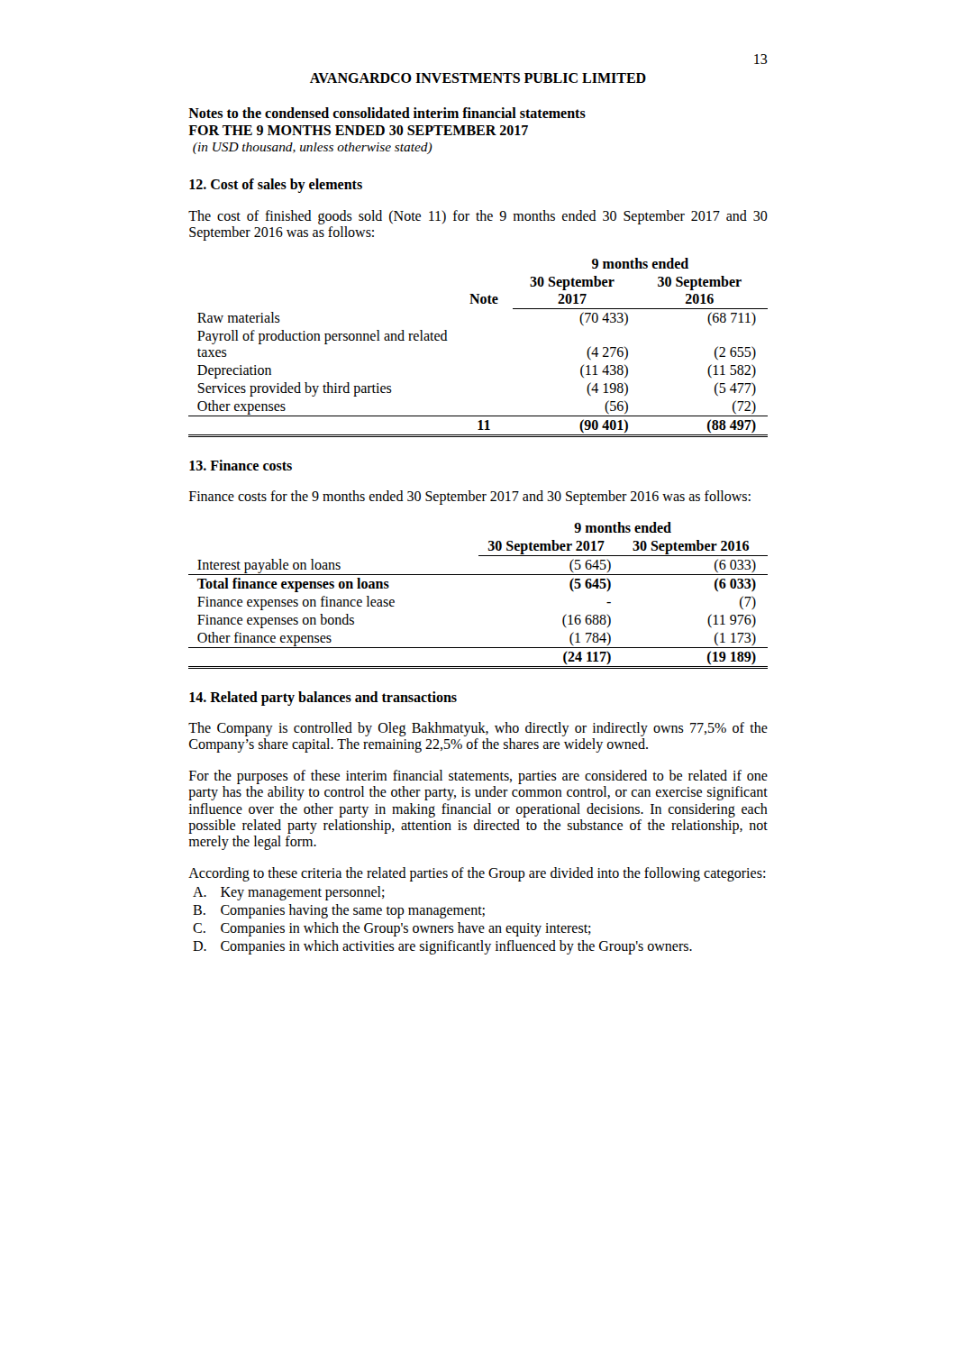13
AVANGARDCO INVESTMENTS PUBLIC LIMITED
Notes to the condensed consolidated interim financial statements
FOR THE 9 MONTHS ENDED 30 SEPTEMBER 2017
(in USD thousand, unless otherwise stated)
12. Cost of sales by elements
The cost of finished goods sold (Note 11) for the 9 months ended 30 September 2017 and 30 September 2016 was as follows:
| | | 9 months ended |
| | Note | 30 September 2017 | 30 September 2016 |
| Raw materials | | (70 433) | (68 711) |
| Payroll of production personnel and related taxes | | (4 276) | (2 655) |
| Depreciation | | (11 438) | (11 582) |
| Services provided by third parties | | (4 198) | (5 477) |
| Other expenses | | (56) | (72) |
| | 11 | (90 401) | (88 497) |
13. Finance costs
Finance costs for the 9 months ended 30 September 2017 and 30 September 2016 was as follows:
| | 9 months ended |
| | 30 September 2017 | 30 September 2016 |
| Interest payable on loans | (5 645) | (6 033) |
| Total finance expenses on loans | (5 645) | (6 033) |
| Finance expenses on finance lease | - | (7) |
| Finance expenses on bonds | (16 688) | (11 976) |
| Other finance expenses | (1 784) | (1 173) |
| | (24 117) | (19 189) |
14. Related party balances and transactions
The Company is controlled by Oleg Bakhmatyuk, who directly or indirectly owns 77,5% of the Company’s share capital. The remaining 22,5% of the shares are widely owned.
For the purposes of these interim financial statements, parties are considered to be related if one party has the ability to control the other party, is under common control, or can exercise significant influence over the other party in making financial or operational decisions. In considering each possible related party relationship, attention is directed to the substance of the relationship, not merely the legal form.
According to these criteria the related parties of the Group are divided into the following categories:
A. Key management personnel;
B. Companies having the same top management;
C. Companies in which the Group's owners have an equity interest;
D. Companies in which activities are significantly influenced by the Group's owners.